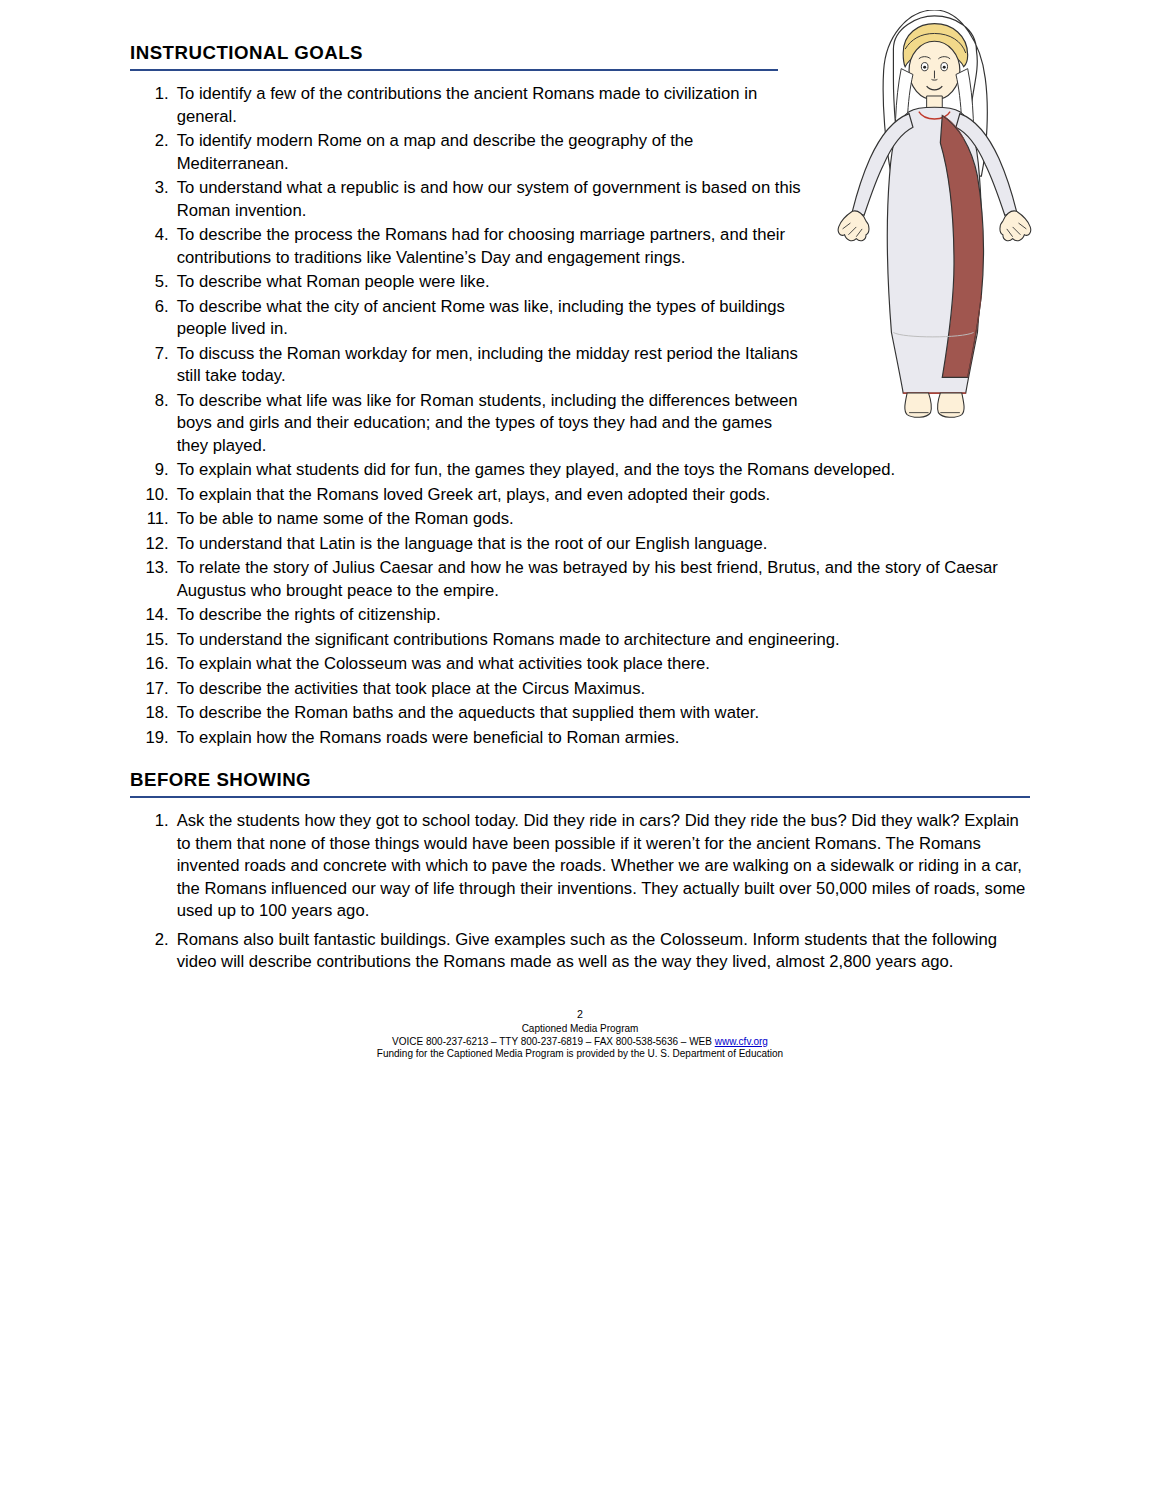INSTRUCTIONAL GOALS
To identify a few of the contributions the ancient Romans made to civilization in general.
To identify modern Rome on a map and describe the geography of the Mediterranean.
To understand what a republic is and how our system of government is based on this Roman invention.
To describe the process the Romans had for choosing marriage partners, and their contributions to traditions like Valentine’s Day and engagement rings.
To describe what Roman people were like.
To describe what the city of ancient Rome was like, including the types of buildings people lived in.
To discuss the Roman workday for men, including the midday rest period the Italians still take today.
To describe what life was like for Roman students, including the differences between boys and girls and their education; and the types of toys they had and the games they played.
To explain what students did for fun, the games they played, and the toys the Romans developed.
To explain that the Romans loved Greek art, plays, and even adopted their gods.
To be able to name some of the Roman gods.
To understand that Latin is the language that is the root of our English language.
To relate the story of Julius Caesar and how he was betrayed by his best friend, Brutus, and the story of Caesar Augustus who brought peace to the empire.
To describe the rights of citizenship.
To understand the significant contributions Romans made to architecture and engineering.
To explain what the Colosseum was and what activities took place there.
To describe the activities that took place at the Circus Maximus.
To describe the Roman baths and the aqueducts that supplied them with water.
To explain how the Romans roads were beneficial to Roman armies.
BEFORE SHOWING
Ask the students how they got to school today. Did they ride in cars? Did they ride the bus? Did they walk? Explain to them that none of those things would have been possible if it weren’t for the ancient Romans. The Romans invented roads and concrete with which to pave the roads. Whether we are walking on a sidewalk or riding in a car, the Romans influenced our way of life through their inventions. They actually built over 50,000 miles of roads, some used up to 100 years ago.
Romans also built fantastic buildings. Give examples such as the Colosseum. Inform students that the following video will describe contributions the Romans made as well as the way they lived, almost 2,800 years ago.
2
Captioned Media Program
VOICE 800-237-6213 – TTY 800-237-6819 – FAX 800-538-5636 – WEB www.cfv.org
Funding for the Captioned Media Program is provided by the U. S. Department of Education